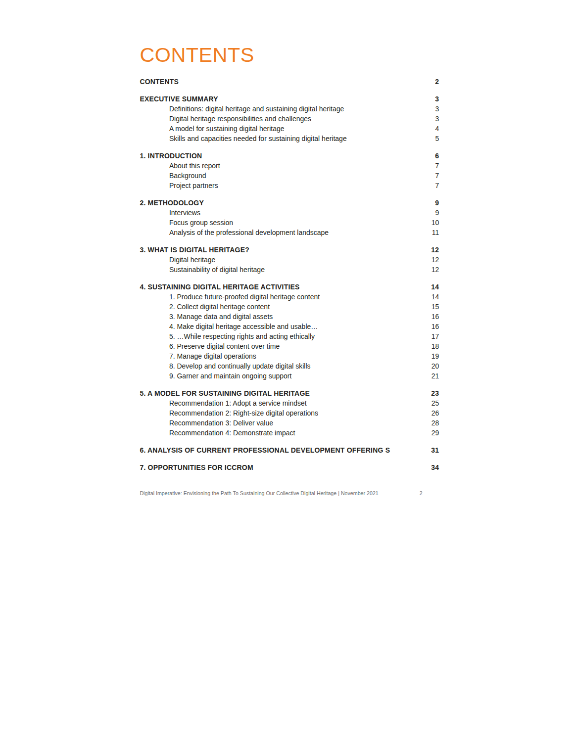CONTENTS
| CONTENTS | 2 |
| EXECUTIVE SUMMARY | 3 |
| Definitions: digital heritage and sustaining digital heritage | 3 |
| Digital heritage responsibilities and challenges | 3 |
| A model for sustaining digital heritage | 4 |
| Skills and capacities needed for sustaining digital heritage | 5 |
| 1. INTRODUCTION | 6 |
| About this report | 7 |
| Background | 7 |
| Project partners | 7 |
| 2. METHODOLOGY | 9 |
| Interviews | 9 |
| Focus group session | 10 |
| Analysis of the professional development landscape | 11 |
| 3. WHAT IS DIGITAL HERITAGE? | 12 |
| Digital heritage | 12 |
| Sustainability of digital heritage | 12 |
| 4. SUSTAINING DIGITAL HERITAGE ACTIVITIES | 14 |
| 1. Produce future-proofed digital heritage content | 14 |
| 2. Collect digital heritage content | 15 |
| 3. Manage data and digital assets | 16 |
| 4. Make digital heritage accessible and usable… | 16 |
| 5. …While respecting rights and acting ethically | 17 |
| 6. Preserve digital content over time | 18 |
| 7. Manage digital operations | 19 |
| 8. Develop and continually update digital skills | 20 |
| 9. Garner and maintain ongoing support | 21 |
| 5. A MODEL FOR SUSTAINING DIGITAL HERITAGE | 23 |
| Recommendation 1: Adopt a service mindset | 25 |
| Recommendation 2: Right-size digital operations | 26 |
| Recommendation 3: Deliver value | 28 |
| Recommendation 4: Demonstrate impact | 29 |
| 6. ANALYSIS OF CURRENT PROFESSIONAL DEVELOPMENT OFFERING S | 31 |
| 7. OPPORTUNITIES FOR ICCROM | 34 |
Digital Imperative: Envisioning the Path To Sustaining Our Collective Digital Heritage | November 2021
2